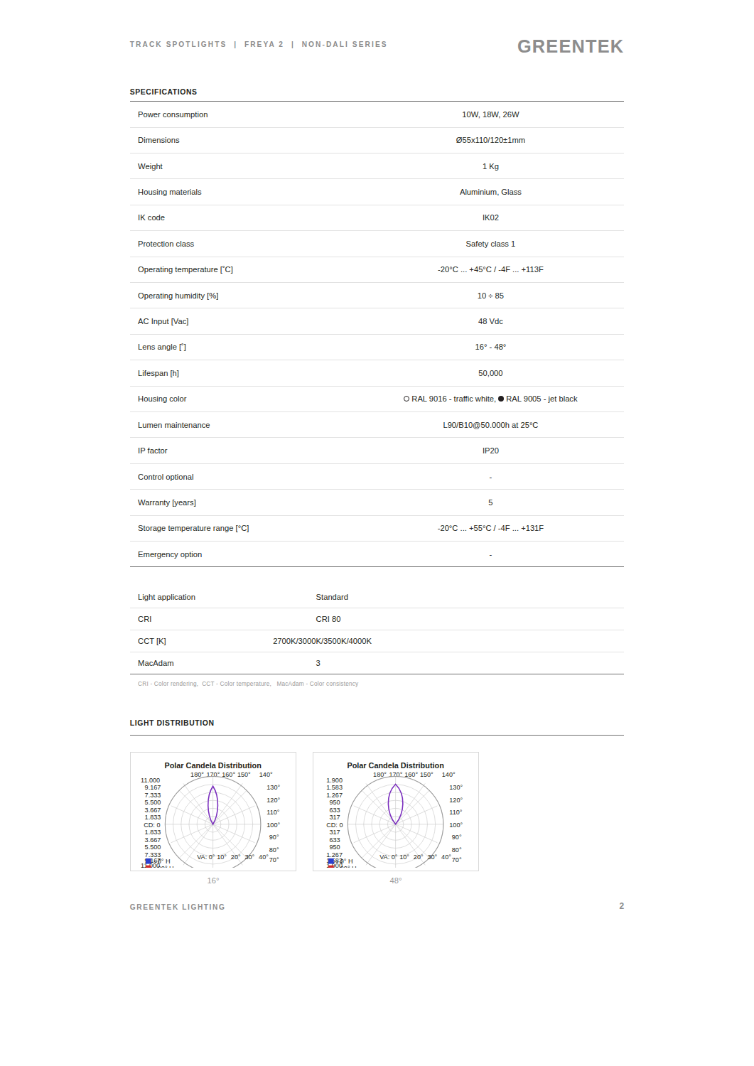TRACK SPOTLIGHTS | FREYA 2 | NON-DALI SERIES
GREENTEK
SPECIFICATIONS
| Power consumption | 10W, 18W, 26W |
| Dimensions | Ø55x110/120±1mm |
| Weight | 1 Kg |
| Housing materials | Aluminium, Glass |
| IK code | IK02 |
| Protection class | Safety class 1 |
| Operating temperature [˚C] | -20°C ... +45°C / -4F ... +113F |
| Operating humidity [%] | 10 ÷ 85 |
| AC Input [Vac] | 48 Vdc |
| Lens angle [˚] | 16° - 48° |
| Lifespan [h] | 50,000 |
| Housing color | RAL 9016 - traffic white, RAL 9005 - jet black |
| Lumen maintenance | L90/B10@50.000h at 25°C |
| IP factor | IP20 |
| Control optional | - |
| Warranty [years] | 5 |
| Storage temperature range [°C] | -20°C ... +55°C / -4F ... +131F |
| Emergency option | - |
| Light application | Standard |
| CRI | CRI 80 |
| CCT [K] | 2700K/3000K/3500K/4000K |
| MacAdam | 3 |
CRI - Color rendering, CCT - Color temperature, MacAdam - Color consistency
LIGHT DISTRIBUTION
Polar Candela Distribution 180° 170° 160° 150° 140° 11.000 9.167 7.333 5.500 3.667 1.833 CD: 0 1.833 3.667 5.500 7.333 9.167 11.000 130° 120° 110° 100° 90° 80° 70° VA: 0° 10° 20° 30° 40° - 0° H - 90° H
16°
Polar Candela Distribution 180° 170° 160° 150° 140° 1.900 1.583 1.267 950 633 317 CD: 0 317 633 950 1.267 1.583 1.900 130° 120° 110° 100° 90° 80° 70° VA: 0° 10° 20° 30° 40° - 0° H - 90° H
48°
GREENTEK LIGHTING
2